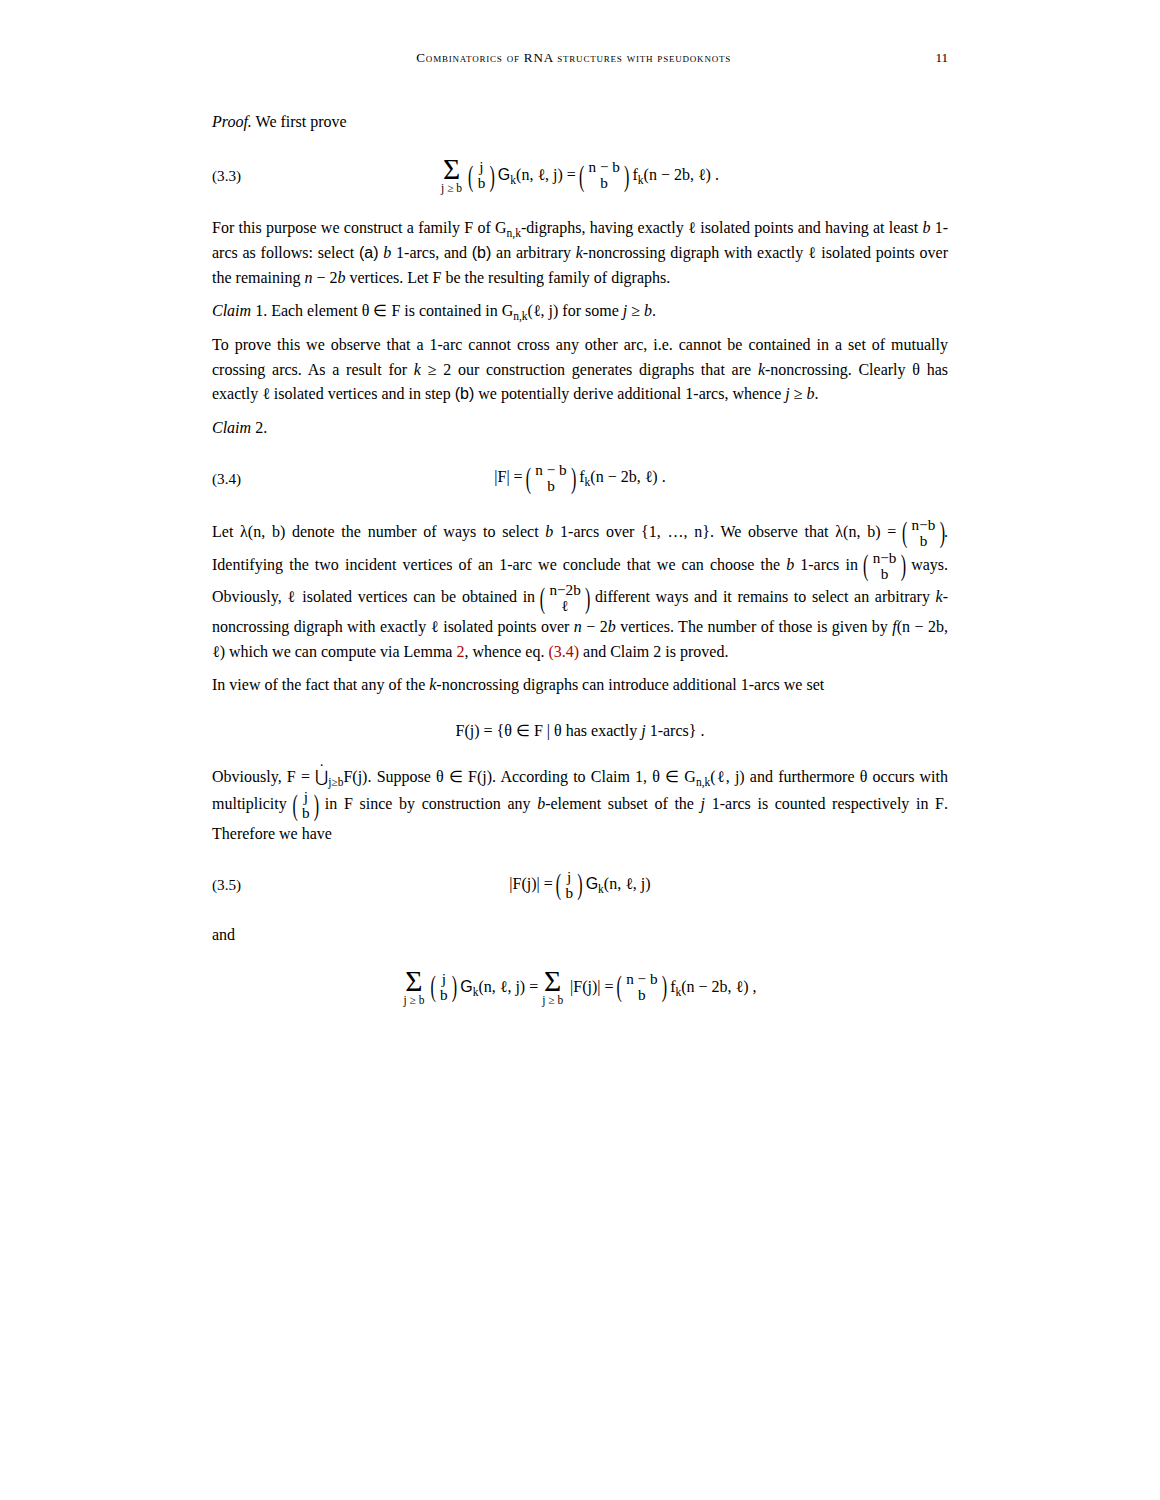Combinatorics of RNA structures with pseudoknots 11
Proof. We first prove
(3.3)
Σj ≥ b jb Gk(n, ℓ, j) = n − b b fk(n − 2b, ℓ) .
For this purpose we construct a family F of Gn,k-digraphs, having exactly ℓ isolated points and having at least b 1-arcs as follows: select (a) b 1-arcs, and (b) an arbitrary k-noncrossing digraph with exactly ℓ isolated points over the remaining n − 2b vertices. Let F be the resulting family of digraphs.
Claim 1. Each element θ ∈ F is contained in Gn,k(ℓ, j) for some j ≥ b.
To prove this we observe that a 1-arc cannot cross any other arc, i.e. cannot be contained in a set of mutually crossing arcs. As a result for k ≥ 2 our construction generates digraphs that are k-noncrossing. Clearly θ has exactly ℓ isolated vertices and in step (b) we potentially derive additional 1-arcs, whence j ≥ b.
Claim 2.
(3.4)
|F| = n − b b fk(n − 2b, ℓ) .
Let λ(n, b) denote the number of ways to select b 1-arcs over {1, …, n}. We observe that λ(n, b) = n−b b. Identifying the two incident vertices of an 1-arc we conclude that we can choose the b 1-arcs in n−b b ways. Obviously, ℓ isolated vertices can be obtained in n−2b ℓ different ways and it remains to select an arbitrary k-noncrossing digraph with exactly ℓ isolated points over n − 2b vertices. The number of those is given by f(n − 2b, ℓ) which we can compute via Lemma 2, whence eq. (3.4) and Claim 2 is proved.
In view of the fact that any of the k-noncrossing digraphs can introduce additional 1-arcs we set
F(j) = {θ ∈ F | θ has exactly j 1-arcs} .
Obviously, F = ⋃j≥bF(j). Suppose θ ∈ F(j). According to Claim 1, θ ∈ Gn,k(ℓ, j) and furthermore θ occurs with multiplicity jb in F since by construction any b-element subset of the j 1-arcs is counted respectively in F. Therefore we have
(3.5)
|F(j)| = jb Gk(n, ℓ, j)
and
Σj ≥ b jb Gk(n, ℓ, j) = Σj ≥ b |F(j)| = n − b b fk(n − 2b, ℓ) ,